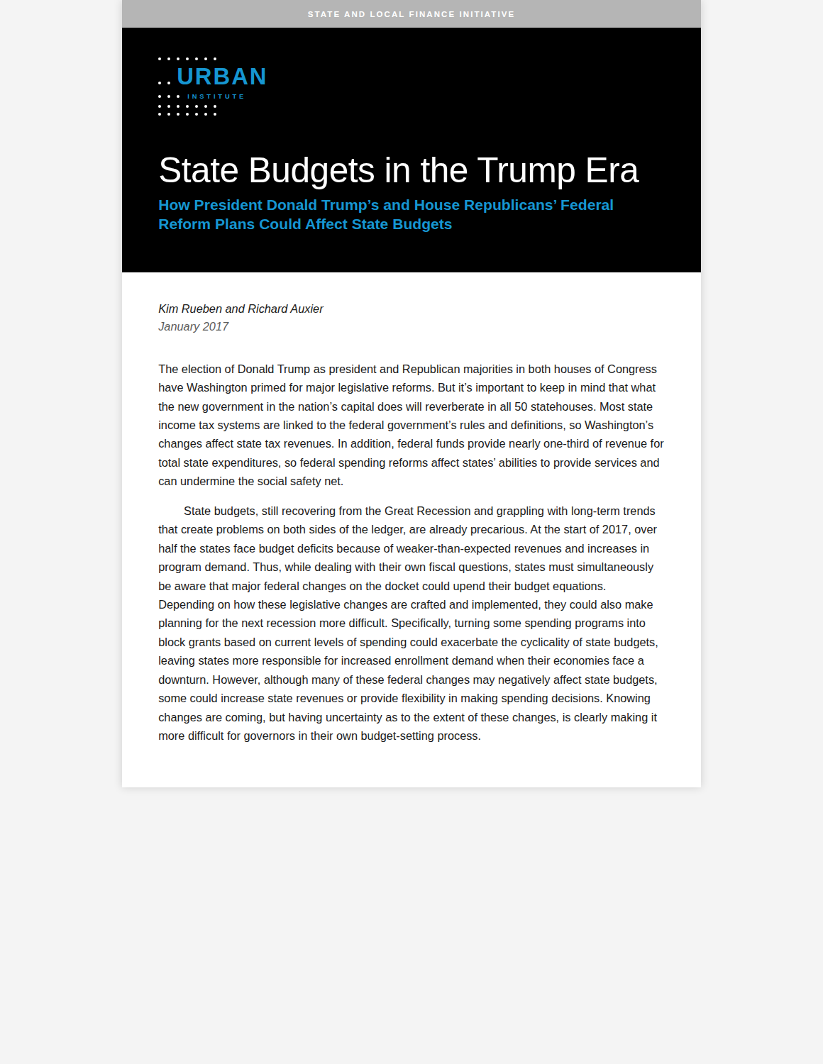State and Local Finance Initiative
URBAN
INSTITUTE
State Budgets in the Trump Era
How President Donald Trump’s and House Republicans’ Federal Reform Plans Could Affect State Budgets
Kim Rueben and Richard AuxierJanuary 2017
The election of Donald Trump as president and Republican majorities in both houses of Congress have Washington primed for major legislative reforms. But it’s important to keep in mind that what the new government in the nation’s capital does will reverberate in all 50 statehouses. Most state income tax systems are linked to the federal government’s rules and definitions, so Washington’s changes affect state tax revenues. In addition, federal funds provide nearly one-third of revenue for total state expenditures, so federal spending reforms affect states’ abilities to provide services and can undermine the social safety net.
State budgets, still recovering from the Great Recession and grappling with long-term trends that create problems on both sides of the ledger, are already precarious. At the start of 2017, over half the states face budget deficits because of weaker-than-expected revenues and increases in program demand. Thus, while dealing with their own fiscal questions, states must simultaneously be aware that major federal changes on the docket could upend their budget equations. Depending on how these legislative changes are crafted and implemented, they could also make planning for the next recession more difficult. Specifically, turning some spending programs into block grants based on current levels of spending could exacerbate the cyclicality of state budgets, leaving states more responsible for increased enrollment demand when their economies face a downturn. However, although many of these federal changes may negatively affect state budgets, some could increase state revenues or provide flexibility in making spending decisions. Knowing changes are coming, but having uncertainty as to the extent of these changes, is clearly making it more difficult for governors in their own budget-setting process.